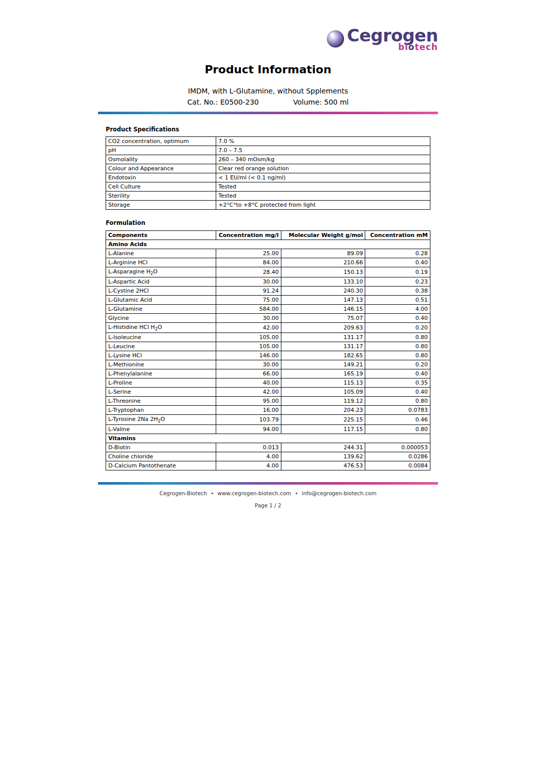Cegrogen
bi otech
Product Information
IMDM, with L-Glutamine, without Spplements
Cat. No.: E0500-230 Volume: 500 ml
Product Specifications
| CO2 concentration, optimum | 7.0 % |
| pH | 7.0 – 7.5 |
| Osmolality | 260 – 340 mOsm/kg |
| Colour and Appearance | Clear red orange solution |
| Endotoxin | < 1 EU/ml (< 0.1 ng/ml) |
| Cell Culture | Tested |
| Sterility | Tested |
| Storage | +2°C°to +8°C protected from light |
Formulation
| Components | Concentration mg/l | Molecular Weight g/mol | Concentration mM |
| --- | --- | --- | --- |
| Amino Acids |
| L-Alanine | 25.00 | 89.09 | 0.28 |
| L-Arginine HCl | 84.00 | 210.66 | 0.40 |
| L-Asparagine H 2 O | 28.40 | 150.13 | 0.19 |
| L-Aspartic Acid | 30.00 | 133.10 | 0.23 |
| L-Cystine 2HCl | 91.24 | 240.30 | 0.38 |
| L-Glutamic Acid | 75.00 | 147.13 | 0.51 |
| L-Glutamine | 584.00 | 146.15 | 4.00 |
| Glycine | 30.00 | 75.07 | 0.40 |
| L-Histidine HCl H 2 O | 42.00 | 209.63 | 0.20 |
| L-Isoleucine | 105.00 | 131.17 | 0.80 |
| L-Leucine | 105.00 | 131.17 | 0.80 |
| L-Lysine HCl | 146.00 | 182.65 | 0.80 |
| L-Methionine | 30.00 | 149.21 | 0.20 |
| L-Phenylalanine | 66.00 | 165.19 | 0.40 |
| L-Proline | 40.00 | 115.13 | 0.35 |
| L-Serine | 42.00 | 105.09 | 0.40 |
| L-Threonine | 95.00 | 119.12 | 0.80 |
| L-Tryptophan | 16.00 | 204.23 | 0.0783 |
| L-Tyrosine 2Na 2H 2 O | 103.79 | 225.15 | 0.46 |
| L-Valine | 94.00 | 117.15 | 0.80 |
| Vitamins |
| D-Biotin | 0.013 | 244.31 | 0.000053 |
| Choline chloride | 4.00 | 139.62 | 0.0286 |
| D-Calcium Pantothenate | 4.00 | 476.53 | 0.0084 |
Cegrogen-Biotech • www.cegrogen-biotech.com • info@cegrogen-biotech.com
Page 1 / 2